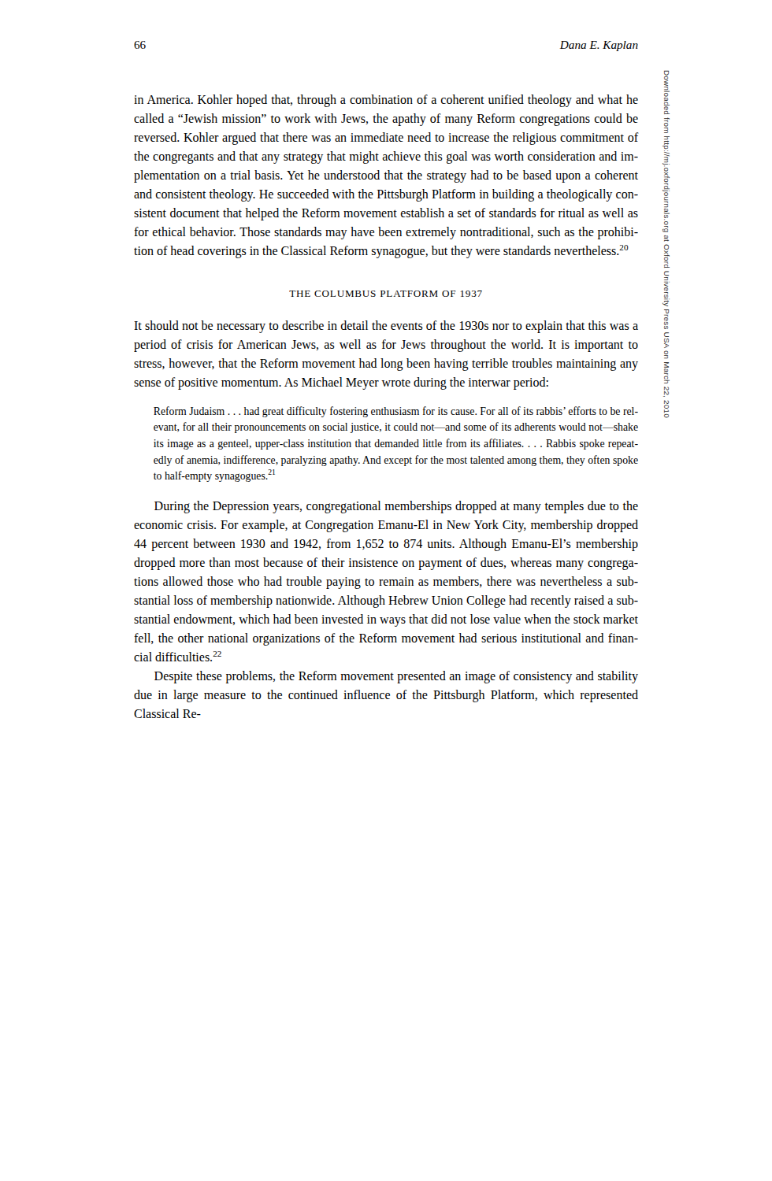Downloaded from http://mj.oxfordjournals.org at Oxford University Press USA on March 22, 2010
66 Dana E. Kaplan
in America. Kohler hoped that, through a combination of a coherent unified theology and what he called a “Jewish mission” to work with Jews, the apathy of many Reform congregations could be reversed. Kohler argued that there was an immediate need to increase the religious commitment of the congregants and that any strategy that might achieve this goal was worth consideration and implementation on a trial basis. Yet he understood that the strategy had to be based upon a coherent and consistent theology. He succeeded with the Pittsburgh Platform in building a theologically consistent document that helped the Reform movement establish a set of standards for ritual as well as for ethical behavior. Those standards may have been extremely nontraditional, such as the prohibition of head coverings in the Classical Reform synagogue, but they were standards nevertheless.20
The Columbus Platform of 1937
It should not be necessary to describe in detail the events of the 1930s nor to explain that this was a period of crisis for American Jews, as well as for Jews throughout the world. It is important to stress, however, that the Reform movement had long been having terrible troubles maintaining any sense of positive momentum. As Michael Meyer wrote during the interwar period:
Reform Judaism . . . had great difficulty fostering enthusiasm for its cause. For all of its rabbis’ efforts to be relevant, for all their pronouncements on social justice, it could not—and some of its adherents would not—shake its image as a genteel, upper-class institution that demanded little from its affiliates. . . . Rabbis spoke repeatedly of anemia, indifference, paralyzing apathy. And except for the most talented among them, they often spoke to half-empty synagogues.21
During the Depression years, congregational memberships dropped at many temples due to the economic crisis. For example, at Congregation Emanu-El in New York City, membership dropped 44 percent between 1930 and 1942, from 1,652 to 874 units. Although Emanu-El’s membership dropped more than most because of their insistence on payment of dues, whereas many congregations allowed those who had trouble paying to remain as members, there was nevertheless a substantial loss of membership nationwide. Although Hebrew Union College had recently raised a substantial endowment, which had been invested in ways that did not lose value when the stock market fell, the other national organizations of the Reform movement had serious institutional and financial difficulties.22
Despite these problems, the Reform movement presented an image of consistency and stability due in large measure to the continued influence of the Pittsburgh Platform, which represented Classical Re-